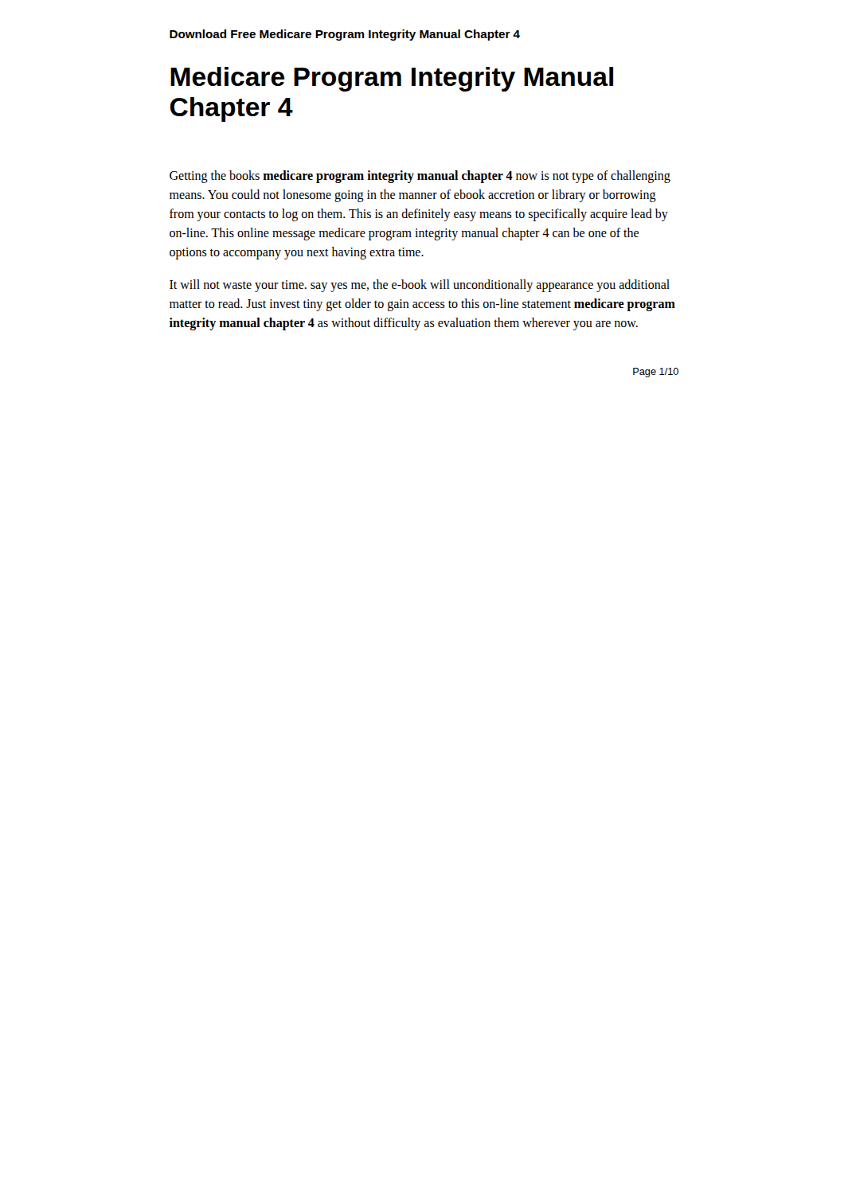Download Free Medicare Program Integrity Manual Chapter 4
Medicare Program Integrity Manual Chapter 4
Getting the books medicare program integrity manual chapter 4 now is not type of challenging means. You could not lonesome going in the manner of ebook accretion or library or borrowing from your contacts to log on them. This is an definitely easy means to specifically acquire lead by on-line. This online message medicare program integrity manual chapter 4 can be one of the options to accompany you next having extra time.
It will not waste your time. say yes me, the e-book will unconditionally appearance you additional matter to read. Just invest tiny get older to gain access to this on-line statement medicare program integrity manual chapter 4 as without difficulty as evaluation them wherever you are now.
Page 1/10